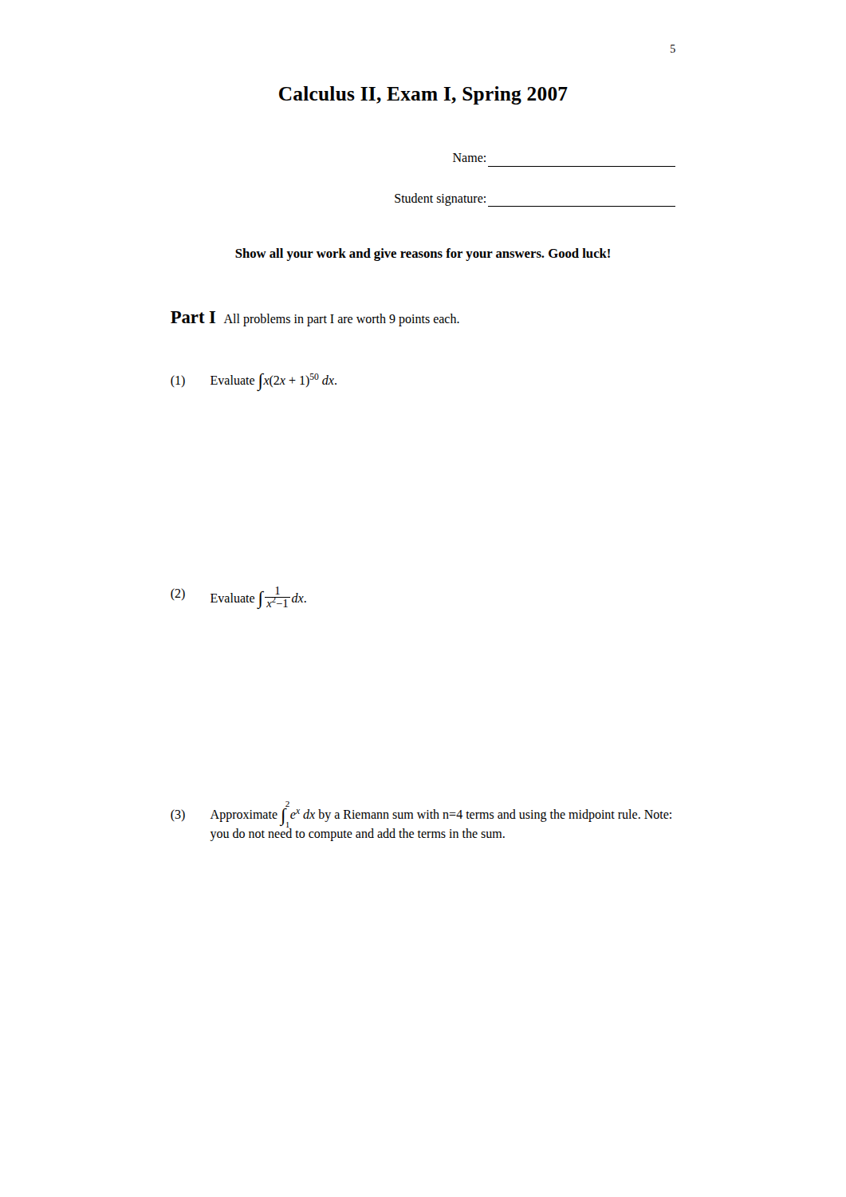5
Calculus II, Exam I, Spring 2007
Name:
Student signature:
Show all your work and give reasons for your answers. Good luck!
Part IAll problems in part I are worth 9 points each.
(1) Evaluate ∫x(2x + 1)50 dx.
(2) Evaluate ∫1 x2−1 dx.
(3) Approximate ∫21 ex dx by a Riemann sum with n=4 terms and using the midpoint rule. Note: you do not need to compute and add the terms in the sum.